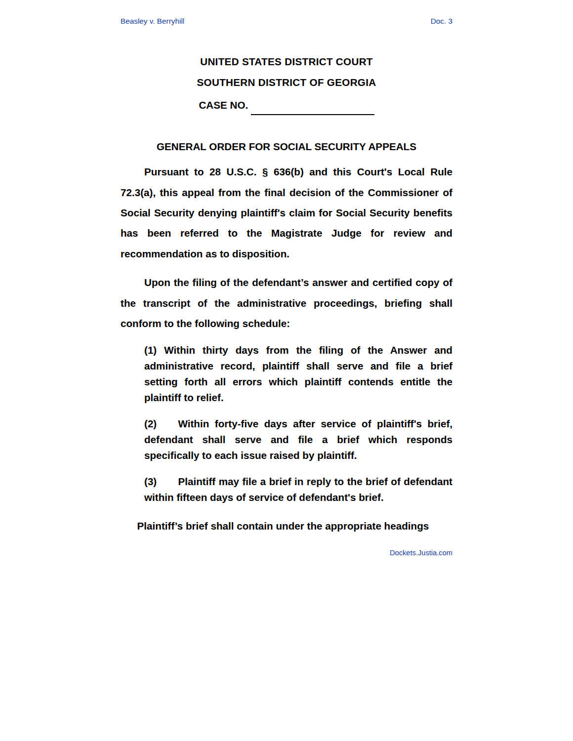Beasley v. Berryhill Doc. 3
UNITED STATES DISTRICT COURT
SOUTHERN DISTRICT OF GEORGIA
CASE NO.
GENERAL ORDER FOR SOCIAL SECURITY APPEALS
Pursuant to 28 U.S.C. § 636(b) and this Court's Local Rule 72.3(a), this appeal from the final decision of the Commissioner of Social Security denying plaintiff's claim for Social Security benefits has been referred to the Magistrate Judge for review and recommendation as to disposition.
Upon the filing of the defendant’s answer and certified copy of the transcript of the administrative proceedings, briefing shall conform to the following schedule:
(1) Within thirty days from the filing of the Answer and administrative record, plaintiff shall serve and file a brief setting forth all errors which plaintiff contends entitle the plaintiff to relief.
(2) Within forty-five days after service of plaintiff's brief, defendant shall serve and file a brief which responds specifically to each issue raised by plaintiff.
(3) Plaintiff may file a brief in reply to the brief of defendant within fifteen days of service of defendant's brief.
Plaintiff’s brief shall contain under the appropriate headings
Dockets.Justia.com